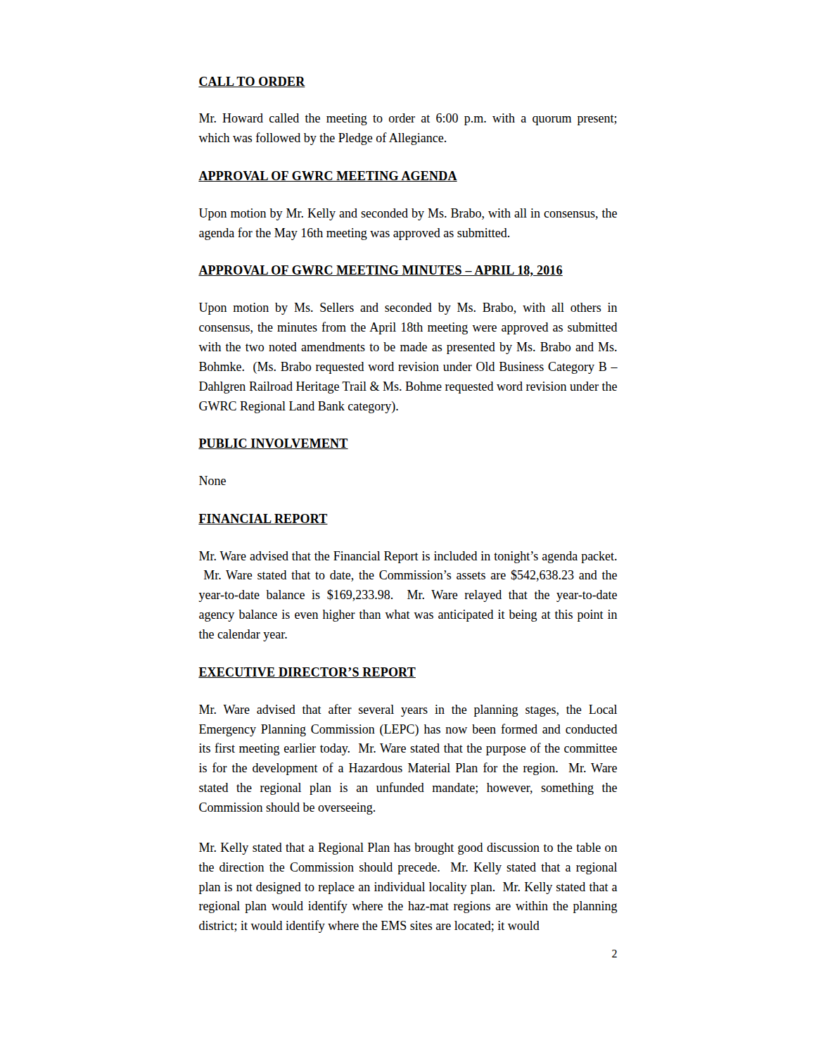CALL TO ORDER
Mr. Howard called the meeting to order at 6:00 p.m. with a quorum present; which was followed by the Pledge of Allegiance.
APPROVAL OF GWRC MEETING AGENDA
Upon motion by Mr. Kelly and seconded by Ms. Brabo, with all in consensus, the agenda for the May 16th meeting was approved as submitted.
APPROVAL OF GWRC MEETING MINUTES – APRIL 18, 2016
Upon motion by Ms. Sellers and seconded by Ms. Brabo, with all others in consensus, the minutes from the April 18th meeting were approved as submitted with the two noted amendments to be made as presented by Ms. Brabo and Ms. Bohmke. (Ms. Brabo requested word revision under Old Business Category B – Dahlgren Railroad Heritage Trail & Ms. Bohme requested word revision under the GWRC Regional Land Bank category).
PUBLIC INVOLVEMENT
None
FINANCIAL REPORT
Mr. Ware advised that the Financial Report is included in tonight’s agenda packet. Mr. Ware stated that to date, the Commission’s assets are $542,638.23 and the year-to-date balance is $169,233.98. Mr. Ware relayed that the year-to-date agency balance is even higher than what was anticipated it being at this point in the calendar year.
EXECUTIVE DIRECTOR’S REPORT
Mr. Ware advised that after several years in the planning stages, the Local Emergency Planning Commission (LEPC) has now been formed and conducted its first meeting earlier today. Mr. Ware stated that the purpose of the committee is for the development of a Hazardous Material Plan for the region. Mr. Ware stated the regional plan is an unfunded mandate; however, something the Commission should be overseeing.
Mr. Kelly stated that a Regional Plan has brought good discussion to the table on the direction the Commission should precede. Mr. Kelly stated that a regional plan is not designed to replace an individual locality plan. Mr. Kelly stated that a regional plan would identify where the haz-mat regions are within the planning district; it would identify where the EMS sites are located; it would
2